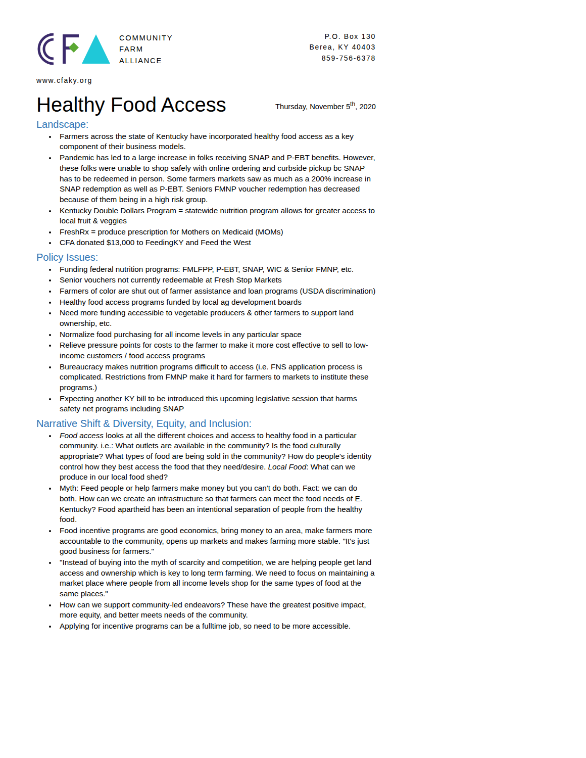COMMUNITY
FARM
ALLIANCE
P.O. Box 130
Berea, KY 40403
859-756-6378
www.cfaky.org
Healthy Food Access
Thursday, November 5th, 2020
Landscape:
Farmers across the state of Kentucky have incorporated healthy food access as a key component of their business models.
Pandemic has led to a large increase in folks receiving SNAP and P-EBT benefits. However, these folks were unable to shop safely with online ordering and curbside pickup bc SNAP has to be redeemed in person. Some farmers markets saw as much as a 200% increase in SNAP redemption as well as P-EBT. Seniors FMNP voucher redemption has decreased because of them being in a high risk group.
Kentucky Double Dollars Program = statewide nutrition program allows for greater access to local fruit & veggies
FreshRx = produce prescription for Mothers on Medicaid (MOMs)
CFA donated $13,000 to FeedingKY and Feed the West
Policy Issues:
Funding federal nutrition programs: FMLFPP, P-EBT, SNAP, WIC & Senior FMNP, etc.
Senior vouchers not currently redeemable at Fresh Stop Markets
Farmers of color are shut out of farmer assistance and loan programs (USDA discrimination)
Healthy food access programs funded by local ag development boards
Need more funding accessible to vegetable producers & other farmers to support land ownership, etc.
Normalize food purchasing for all income levels in any particular space
Relieve pressure points for costs to the farmer to make it more cost effective to sell to low-income customers / food access programs
Bureaucracy makes nutrition programs difficult to access (i.e. FNS application process is complicated. Restrictions from FMNP make it hard for farmers to markets to institute these programs.)
Expecting another KY bill to be introduced this upcoming legislative session that harms safety net programs including SNAP
Narrative Shift & Diversity, Equity, and Inclusion:
Food access looks at all the different choices and access to healthy food in a particular community. i.e.: What outlets are available in the community? Is the food culturally appropriate? What types of food are being sold in the community? How do people's identity control how they best access the food that they need/desire. Local Food: What can we produce in our local food shed?
Myth: Feed people or help farmers make money but you can't do both. Fact: we can do both. How can we create an infrastructure so that farmers can meet the food needs of E. Kentucky? Food apartheid has been an intentional separation of people from the healthy food.
Food incentive programs are good economics, bring money to an area, make farmers more accountable to the community, opens up markets and makes farming more stable. "It's just good business for farmers."
"Instead of buying into the myth of scarcity and competition, we are helping people get land access and ownership which is key to long term farming. We need to focus on maintaining a market place where people from all income levels shop for the same types of food at the same places."
How can we support community-led endeavors? These have the greatest positive impact, more equity, and better meets needs of the community.
Applying for incentive programs can be a fulltime job, so need to be more accessible.